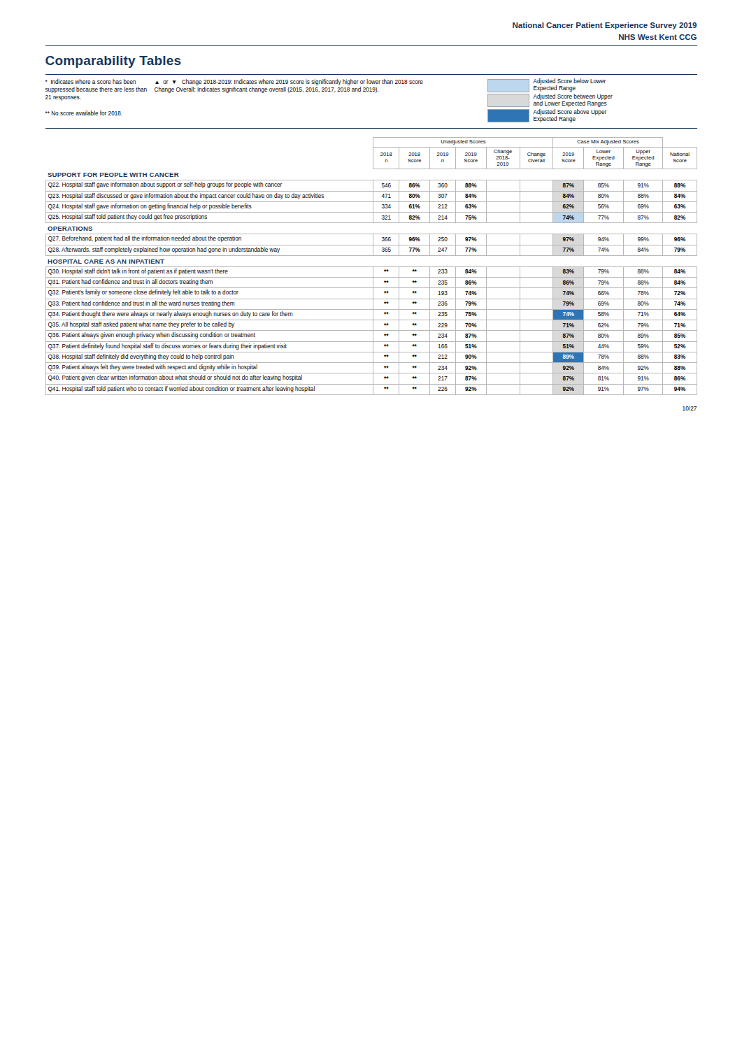National Cancer Patient Experience Survey 2019
NHS West Kent CCG
Comparability Tables
* Indicates where a score has been suppressed because there are less than 21 responses.
** No score available for 2018.
▲ or ▼ Change 2018-2019: Indicates where 2019 score is significantly higher or lower than 2018 score
Change Overall: Indicates significant change overall (2015, 2016, 2017, 2018 and 2019).
Adjusted Score below Lower
Expected Range
Adjusted Score between Upper
and Lower Expected Ranges
Adjusted Score above Upper
Expected Range
| | Unadjusted Scores | Case Mix Adjusted Scores | |
| --- | --- | --- | --- |
| | 2018 n | 2018 Score | 2019 n | 2019 Score | Change 2018- 2019 | Change Overall | 2019 Score | Lower Expected Range | Upper Expected Range | National Score |
| SUPPORT FOR PEOPLE WITH CANCER |
| Q22. Hospital staff gave information about support or self-help groups for people with cancer | 546 | 86% | 360 | 88% | | | 87% | 85% | 91% | 88% |
| Q23. Hospital staff discussed or gave information about the impact cancer could have on day to day activities | 471 | 80% | 307 | 84% | | | 84% | 80% | 88% | 84% |
| Q24. Hospital staff gave information on getting financial help or possible benefits | 334 | 61% | 212 | 63% | | | 62% | 56% | 69% | 63% |
| Q25. Hospital staff told patient they could get free prescriptions | 321 | 82% | 214 | 75% | | | 74% | 77% | 87% | 82% |
| OPERATIONS |
| Q27. Beforehand, patient had all the information needed about the operation | 366 | 96% | 250 | 97% | | | 97% | 94% | 99% | 96% |
| Q28. Afterwards, staff completely explained how operation had gone in understandable way | 365 | 77% | 247 | 77% | | | 77% | 74% | 84% | 79% |
| HOSPITAL CARE AS AN INPATIENT |
| Q30. Hospital staff didn't talk in front of patient as if patient wasn't there | ** | ** | 233 | 84% | | | 83% | 79% | 88% | 84% |
| Q31. Patient had confidence and trust in all doctors treating them | ** | ** | 235 | 86% | | | 86% | 79% | 88% | 84% |
| Q32. Patient's family or someone close definitely felt able to talk to a doctor | ** | ** | 193 | 74% | | | 74% | 66% | 78% | 72% |
| Q33. Patient had confidence and trust in all the ward nurses treating them | ** | ** | 236 | 79% | | | 79% | 69% | 80% | 74% |
| Q34. Patient thought there were always or nearly always enough nurses on duty to care for them | ** | ** | 235 | 75% | | | 74% | 58% | 71% | 64% |
| Q35. All hospital staff asked patient what name they prefer to be called by | ** | ** | 229 | 70% | | | 71% | 62% | 79% | 71% |
| Q36. Patient always given enough privacy when discussing condition or treatment | ** | ** | 234 | 87% | | | 87% | 80% | 89% | 85% |
| Q37. Patient definitely found hospital staff to discuss worries or fears during their inpatient visit | ** | ** | 166 | 51% | | | 51% | 44% | 59% | 52% |
| Q38. Hospital staff definitely did everything they could to help control pain | ** | ** | 212 | 90% | | | 89% | 78% | 88% | 83% |
| Q39. Patient always felt they were treated with respect and dignity while in hospital | ** | ** | 234 | 92% | | | 92% | 84% | 92% | 88% |
| Q40. Patient given clear written information about what should or should not do after leaving hospital | ** | ** | 217 | 87% | | | 87% | 81% | 91% | 86% |
| Q41. Hospital staff told patient who to contact if worried about condition or treatment after leaving hospital | ** | ** | 226 | 92% | | | 92% | 91% | 97% | 94% |
10/27